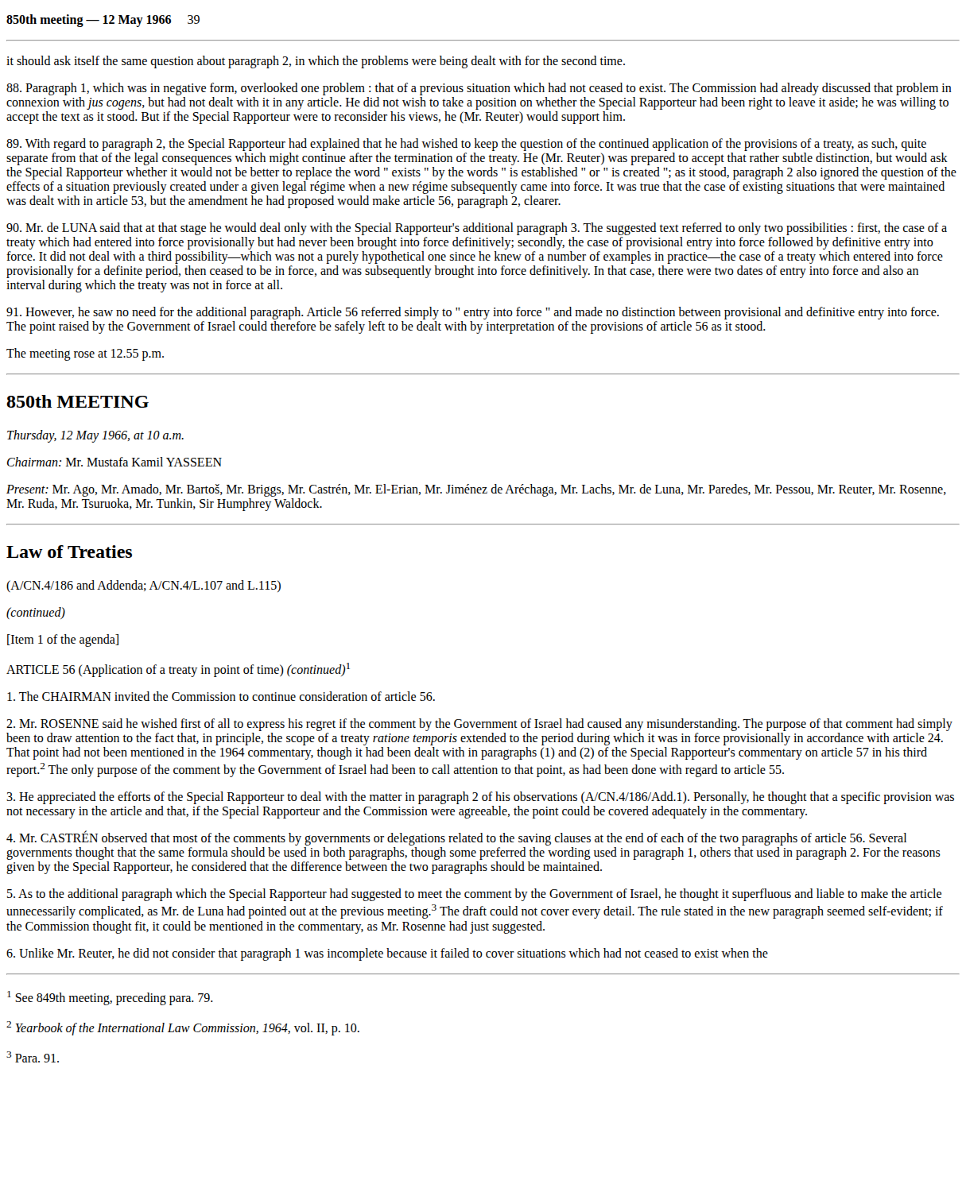850th meeting — 12 May 1966 39
it should ask itself the same question about paragraph 2, in which the problems were being dealt with for the second time.
88. Paragraph 1, which was in negative form, overlooked one problem : that of a previous situation which had not ceased to exist. The Commission had already discussed that problem in connexion with jus cogens, but had not dealt with it in any article. He did not wish to take a position on whether the Special Rapporteur had been right to leave it aside; he was willing to accept the text as it stood. But if the Special Rapporteur were to reconsider his views, he (Mr. Reuter) would support him.
89. With regard to paragraph 2, the Special Rapporteur had explained that he had wished to keep the question of the continued application of the provisions of a treaty, as such, quite separate from that of the legal consequences which might continue after the termination of the treaty. He (Mr. Reuter) was prepared to accept that rather subtle distinction, but would ask the Special Rapporteur whether it would not be better to replace the word " exists " by the words " is established " or " is created "; as it stood, paragraph 2 also ignored the question of the effects of a situation previously created under a given legal régime when a new régime subsequently came into force. It was true that the case of existing situations that were maintained was dealt with in article 53, but the amendment he had proposed would make article 56, paragraph 2, clearer.
90. Mr. de LUNA said that at that stage he would deal only with the Special Rapporteur's additional paragraph 3. The suggested text referred to only two possibilities : first, the case of a treaty which had entered into force provisionally but had never been brought into force definitively; secondly, the case of provisional entry into force followed by definitive entry into force. It did not deal with a third possibility—which was not a purely hypothetical one since he knew of a number of examples in practice—the case of a treaty which entered into force provisionally for a definite period, then ceased to be in force, and was subsequently brought into force definitively. In that case, there were two dates of entry into force and also an interval during which the treaty was not in force at all.
91. However, he saw no need for the additional paragraph. Article 56 referred simply to " entry into force " and made no distinction between provisional and definitive entry into force. The point raised by the Government of Israel could therefore be safely left to be dealt with by interpretation of the provisions of article 56 as it stood.
The meeting rose at 12.55 p.m.
850th MEETING
Thursday, 12 May 1966, at 10 a.m.
Chairman: Mr. Mustafa Kamil YASSEEN
Present: Mr. Ago, Mr. Amado, Mr. Bartoš, Mr. Briggs, Mr. Castrén, Mr. El-Erian, Mr. Jiménez de Aréchaga, Mr. Lachs, Mr. de Luna, Mr. Paredes, Mr. Pessou, Mr. Reuter, Mr. Rosenne, Mr. Ruda, Mr. Tsuruoka, Mr. Tunkin, Sir Humphrey Waldock.
Law of Treaties
(A/CN.4/186 and Addenda; A/CN.4/L.107 and L.115)
(continued)
[Item 1 of the agenda]
ARTICLE 56 (Application of a treaty in point of time) (continued)1
1. The CHAIRMAN invited the Commission to continue consideration of article 56.
2. Mr. ROSENNE said he wished first of all to express his regret if the comment by the Government of Israel had caused any misunderstanding. The purpose of that comment had simply been to draw attention to the fact that, in principle, the scope of a treaty ratione temporis extended to the period during which it was in force provisionally in accordance with article 24. That point had not been mentioned in the 1964 commentary, though it had been dealt with in paragraphs (1) and (2) of the Special Rapporteur's commentary on article 57 in his third report.2 The only purpose of the comment by the Government of Israel had been to call attention to that point, as had been done with regard to article 55.
3. He appreciated the efforts of the Special Rapporteur to deal with the matter in paragraph 2 of his observations (A/CN.4/186/Add.1). Personally, he thought that a specific provision was not necessary in the article and that, if the Special Rapporteur and the Commission were agreeable, the point could be covered adequately in the commentary.
4. Mr. CASTRÉN observed that most of the comments by governments or delegations related to the saving clauses at the end of each of the two paragraphs of article 56. Several governments thought that the same formula should be used in both paragraphs, though some preferred the wording used in paragraph 1, others that used in paragraph 2. For the reasons given by the Special Rapporteur, he considered that the difference between the two paragraphs should be maintained.
5. As to the additional paragraph which the Special Rapporteur had suggested to meet the comment by the Government of Israel, he thought it superfluous and liable to make the article unnecessarily complicated, as Mr. de Luna had pointed out at the previous meeting.3 The draft could not cover every detail. The rule stated in the new paragraph seemed self-evident; if the Commission thought fit, it could be mentioned in the commentary, as Mr. Rosenne had just suggested.
6. Unlike Mr. Reuter, he did not consider that paragraph 1 was incomplete because it failed to cover situations which had not ceased to exist when the
1 See 849th meeting, preceding para. 79.
2 Yearbook of the International Law Commission, 1964, vol. II, p. 10.
3 Para. 91.